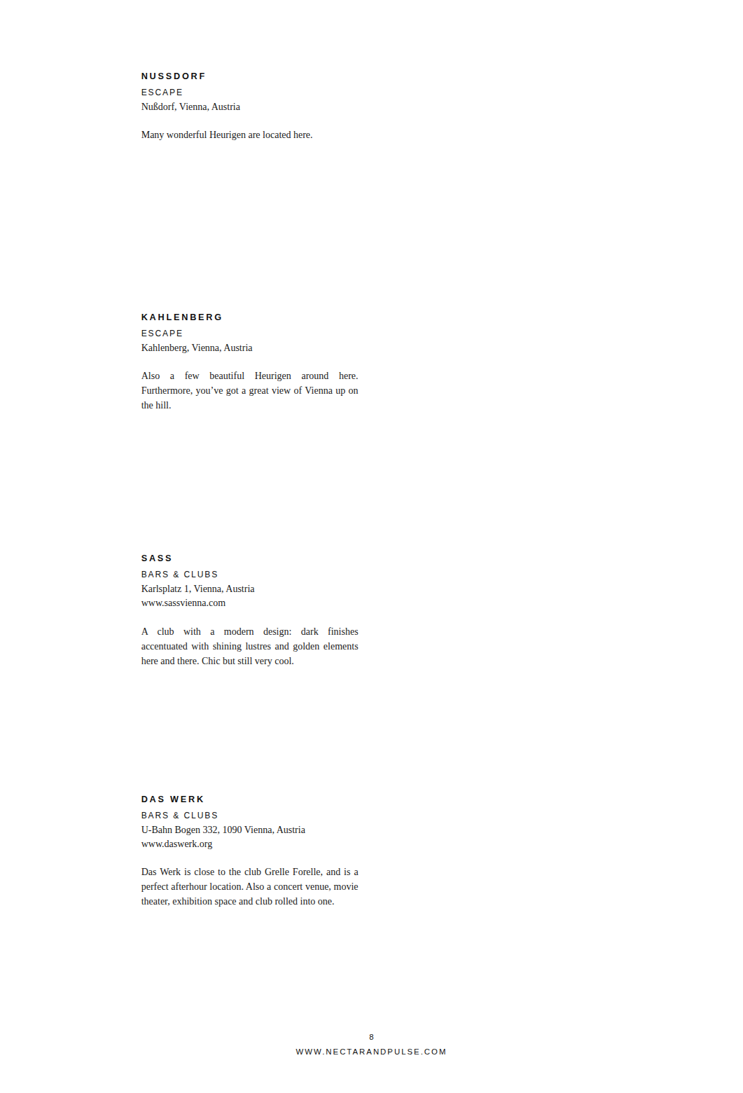Nussdorf
Escape
Nußdorf, Vienna, Austria
Many wonderful Heurigen are located here.
Kahlenberg
Escape
Kahlenberg, Vienna, Austria
Also a few beautiful Heurigen around here. Furthermore, you’ve got a great view of Vienna up on the hill.
Sass
Bars & Clubs
Karlsplatz 1, Vienna, Austria
www.sassvienna.com
A club with a modern design: dark finishes accentuated with shining lustres and golden elements here and there. Chic but still very cool.
Das Werk
Bars & Clubs
U-Bahn Bogen 332, 1090 Vienna, Austria
www.daswerk.org
Das Werk is close to the club Grelle Forelle, and is a perfect afterhour location. Also a concert venue, movie theater, exhibition space and club rolled into one.
8
www.nectarandpulse.com